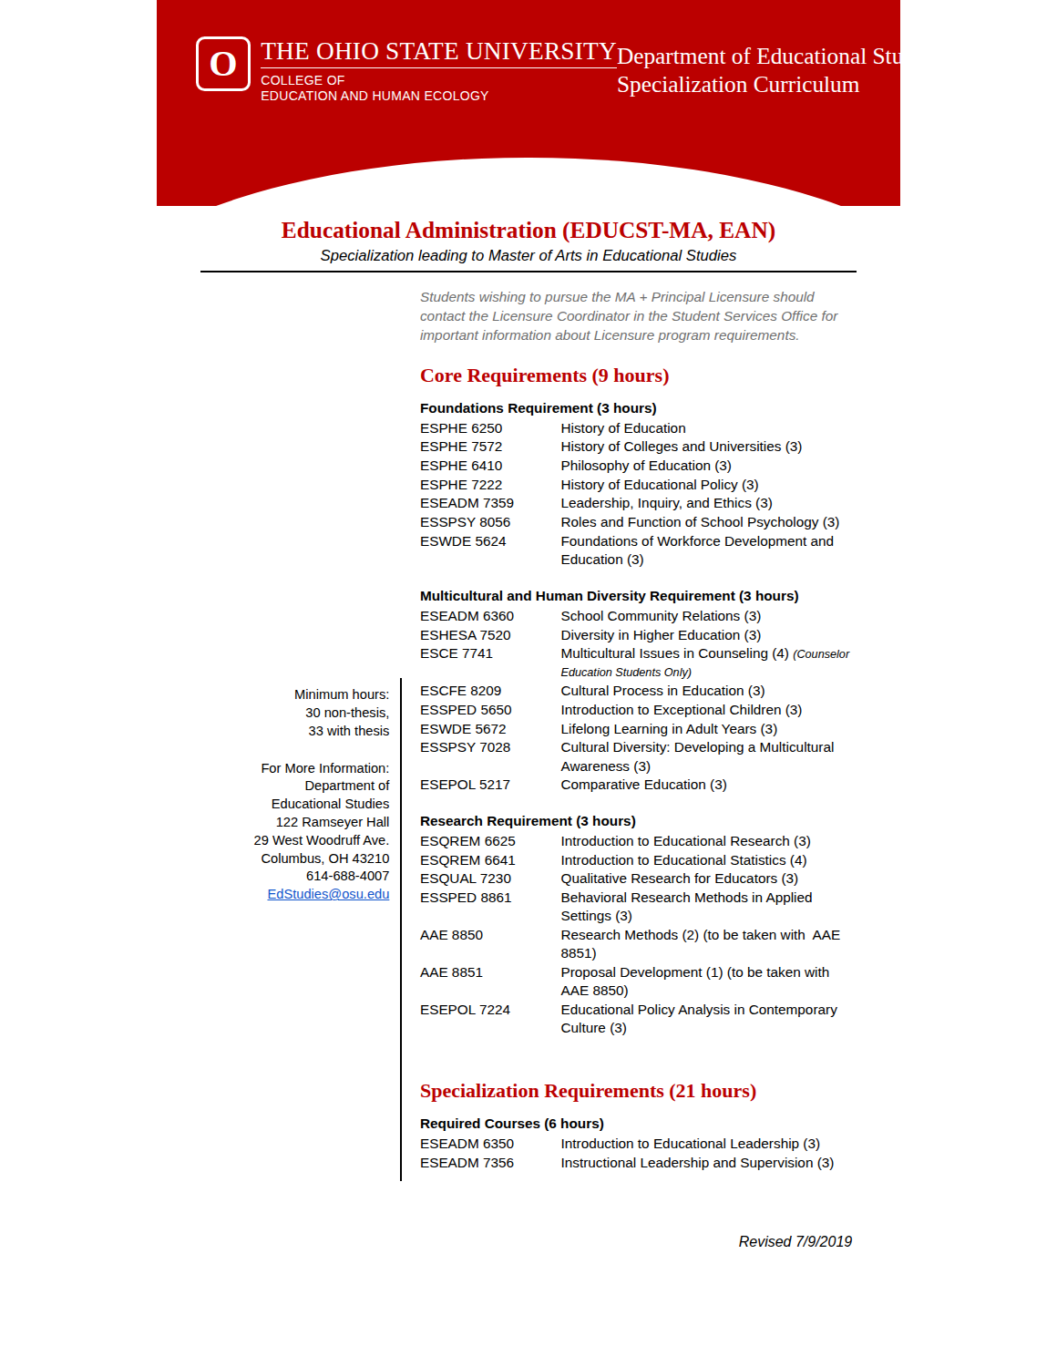O
THE OHIO STATE UNIVERSITY
College of
Education and Human Ecology
Department of Educational Studies
Specialization Curriculum
Educational Administration (EDUCST-MA, EAN)
Specialization leading to Master of Arts in Educational Studies
Minimum hours:
30 non-thesis,
33 with thesis
For More Information:
Department of
Educational Studies
122 Ramseyer Hall
29 West Woodruff Ave.
Columbus, OH 43210
614-688-4007
EdStudies@osu.edu
Students wishing to pursue the MA + Principal Licensure should contact the Licensure Coordinator in the Student Services Office for important information about Licensure program requirements.
Core Requirements (9 hours)
Foundations Requirement (3 hours)
| ESPHE 6250 | History of Education |
| ESPHE 7572 | History of Colleges and Universities (3) |
| ESPHE 6410 | Philosophy of Education (3) |
| ESPHE 7222 | History of Educational Policy (3) |
| ESEADM 7359 | Leadership, Inquiry, and Ethics (3) |
| ESSPSY 8056 | Roles and Function of School Psychology (3) |
| ESWDE 5624 | Foundations of Workforce Development and Education (3) |
Multicultural and Human Diversity Requirement (3 hours)
| ESEADM 6360 | School Community Relations (3) |
| ESHESA 7520 | Diversity in Higher Education (3) |
| ESCE 7741 | Multicultural Issues in Counseling (4) (Counselor Education Students Only) |
| ESCFE 8209 | Cultural Process in Education (3) |
| ESSPED 5650 | Introduction to Exceptional Children (3) |
| ESWDE 5672 | Lifelong Learning in Adult Years (3) |
| ESSPSY 7028 | Cultural Diversity: Developing a Multicultural Awareness (3) |
| ESEPOL 5217 | Comparative Education (3) |
Research Requirement (3 hours)
| ESQREM 6625 | Introduction to Educational Research (3) |
| ESQREM 6641 | Introduction to Educational Statistics (4) |
| ESQUAL 7230 | Qualitative Research for Educators (3) |
| ESSPED 8861 | Behavioral Research Methods in Applied Settings (3) |
| AAE 8850 | Research Methods (2) (to be taken with AAE 8851) |
| AAE 8851 | Proposal Development (1) (to be taken with AAE 8850) |
| ESEPOL 7224 | Educational Policy Analysis in Contemporary Culture (3) |
Specialization Requirements (21 hours)
Required Courses (6 hours)
| ESEADM 6350 | Introduction to Educational Leadership (3) |
| ESEADM 7356 | Instructional Leadership and Supervision (3) |
Revised 7/9/2019